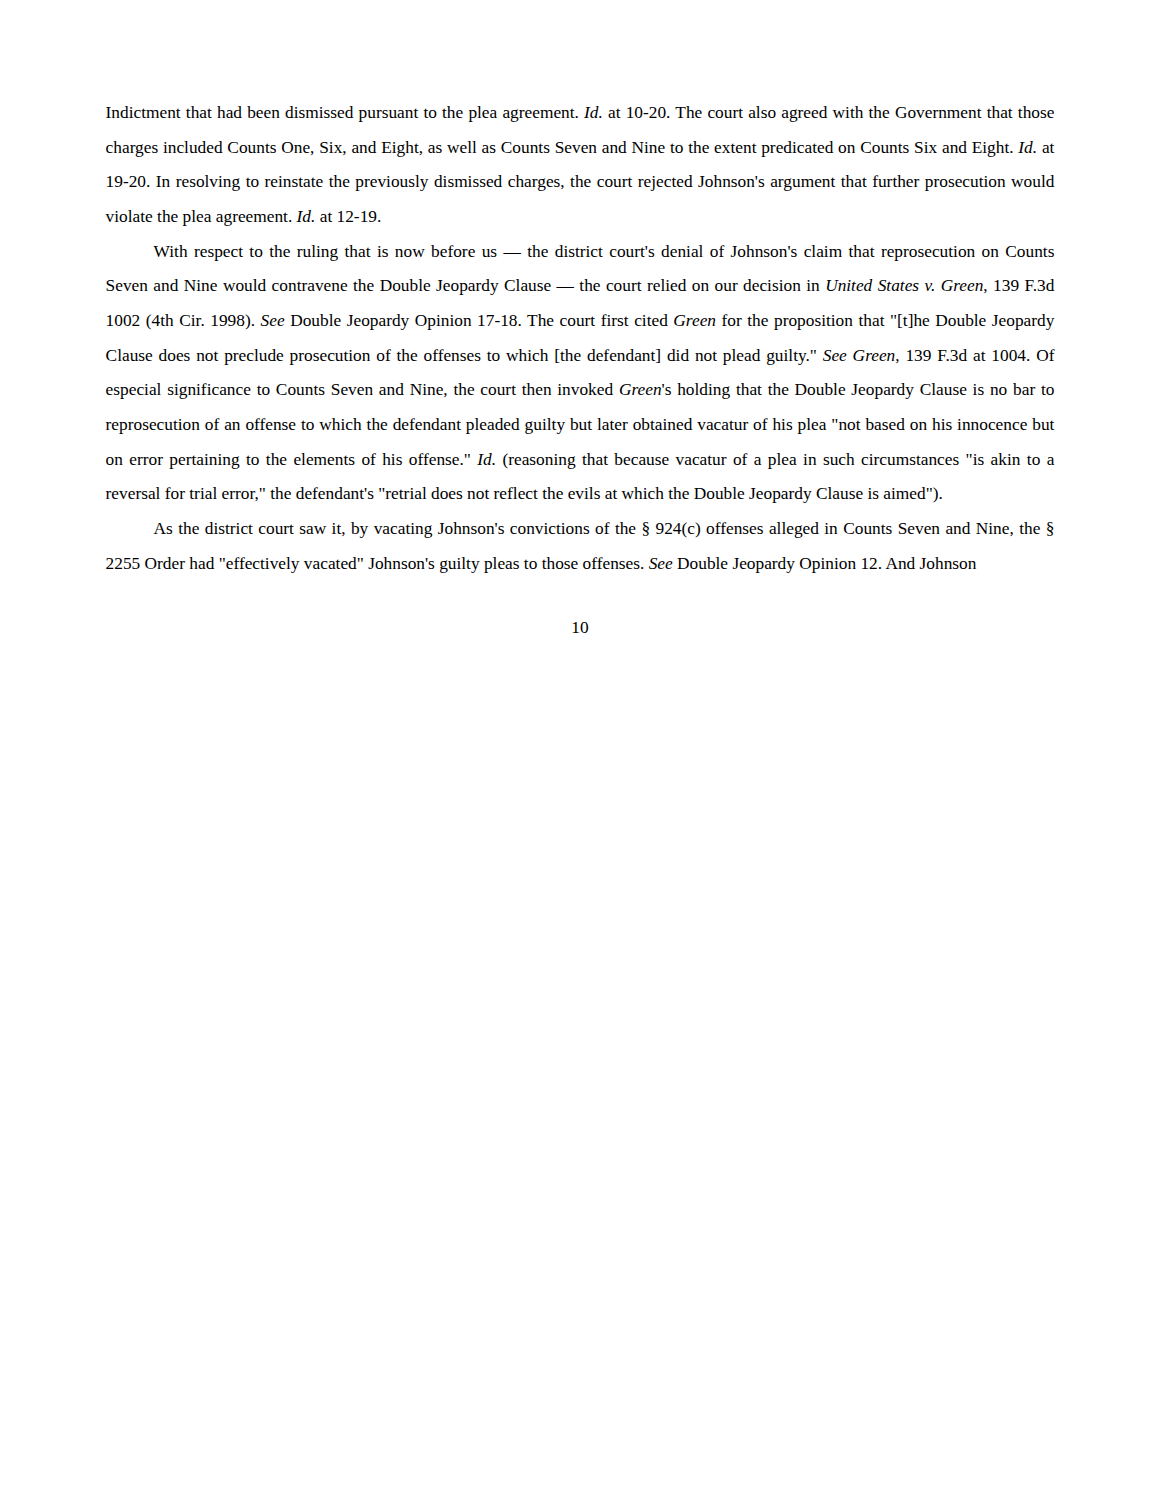Indictment that had been dismissed pursuant to the plea agreement. Id. at 10-20. The court also agreed with the Government that those charges included Counts One, Six, and Eight, as well as Counts Seven and Nine to the extent predicated on Counts Six and Eight. Id. at 19-20. In resolving to reinstate the previously dismissed charges, the court rejected Johnson's argument that further prosecution would violate the plea agreement. Id. at 12-19.
With respect to the ruling that is now before us — the district court's denial of Johnson's claim that reprosecution on Counts Seven and Nine would contravene the Double Jeopardy Clause — the court relied on our decision in United States v. Green, 139 F.3d 1002 (4th Cir. 1998). See Double Jeopardy Opinion 17-18. The court first cited Green for the proposition that "[t]he Double Jeopardy Clause does not preclude prosecution of the offenses to which [the defendant] did not plead guilty." See Green, 139 F.3d at 1004. Of especial significance to Counts Seven and Nine, the court then invoked Green's holding that the Double Jeopardy Clause is no bar to reprosecution of an offense to which the defendant pleaded guilty but later obtained vacatur of his plea "not based on his innocence but on error pertaining to the elements of his offense." Id. (reasoning that because vacatur of a plea in such circumstances "is akin to a reversal for trial error," the defendant's "retrial does not reflect the evils at which the Double Jeopardy Clause is aimed").
As the district court saw it, by vacating Johnson's convictions of the § 924(c) offenses alleged in Counts Seven and Nine, the § 2255 Order had "effectively vacated" Johnson's guilty pleas to those offenses. See Double Jeopardy Opinion 12. And Johnson
10